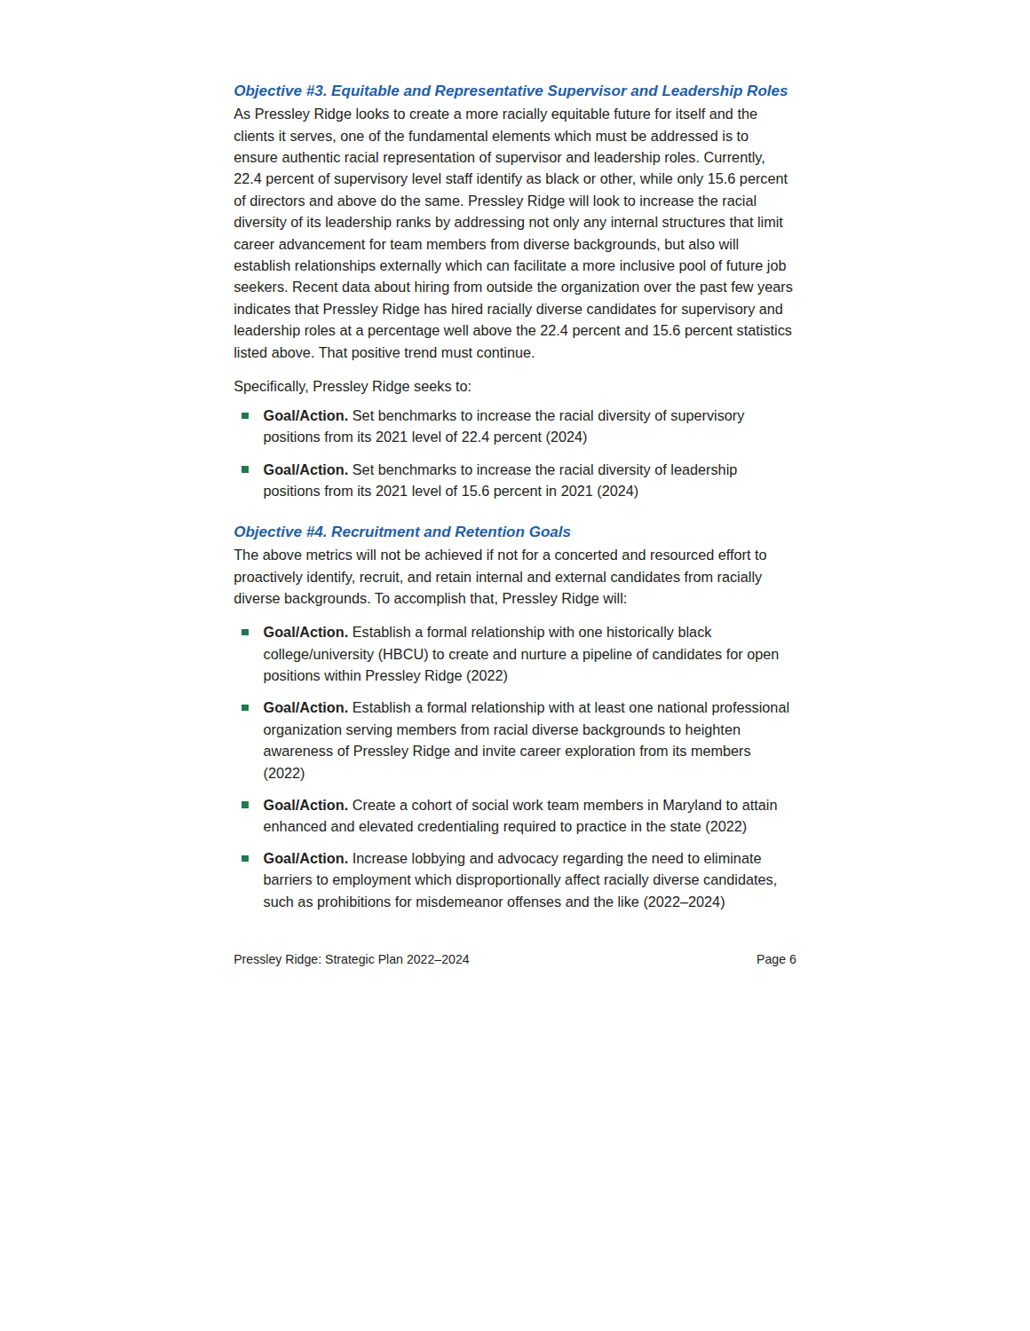Objective #3. Equitable and Representative Supervisor and Leadership Roles
As Pressley Ridge looks to create a more racially equitable future for itself and the clients it serves, one of the fundamental elements which must be addressed is to ensure authentic racial representation of supervisor and leadership roles. Currently, 22.4 percent of supervisory level staff identify as black or other, while only 15.6 percent of directors and above do the same. Pressley Ridge will look to increase the racial diversity of its leadership ranks by addressing not only any internal structures that limit career advancement for team members from diverse backgrounds, but also will establish relationships externally which can facilitate a more inclusive pool of future job seekers. Recent data about hiring from outside the organization over the past few years indicates that Pressley Ridge has hired racially diverse candidates for supervisory and leadership roles at a percentage well above the 22.4 percent and 15.6 percent statistics listed above. That positive trend must continue.
Specifically, Pressley Ridge seeks to:
Goal/Action. Set benchmarks to increase the racial diversity of supervisory positions from its 2021 level of 22.4 percent (2024)
Goal/Action. Set benchmarks to increase the racial diversity of leadership positions from its 2021 level of 15.6 percent in 2021 (2024)
Objective #4. Recruitment and Retention Goals
The above metrics will not be achieved if not for a concerted and resourced effort to proactively identify, recruit, and retain internal and external candidates from racially diverse backgrounds. To accomplish that, Pressley Ridge will:
Goal/Action. Establish a formal relationship with one historically black college/university (HBCU) to create and nurture a pipeline of candidates for open positions within Pressley Ridge (2022)
Goal/Action. Establish a formal relationship with at least one national professional organization serving members from racial diverse backgrounds to heighten awareness of Pressley Ridge and invite career exploration from its members (2022)
Goal/Action. Create a cohort of social work team members in Maryland to attain enhanced and elevated credentialing required to practice in the state (2022)
Goal/Action. Increase lobbying and advocacy regarding the need to eliminate barriers to employment which disproportionally affect racially diverse candidates, such as prohibitions for misdemeanor offenses and the like (2022–2024)
Pressley Ridge: Strategic Plan 2022–2024 Page 6